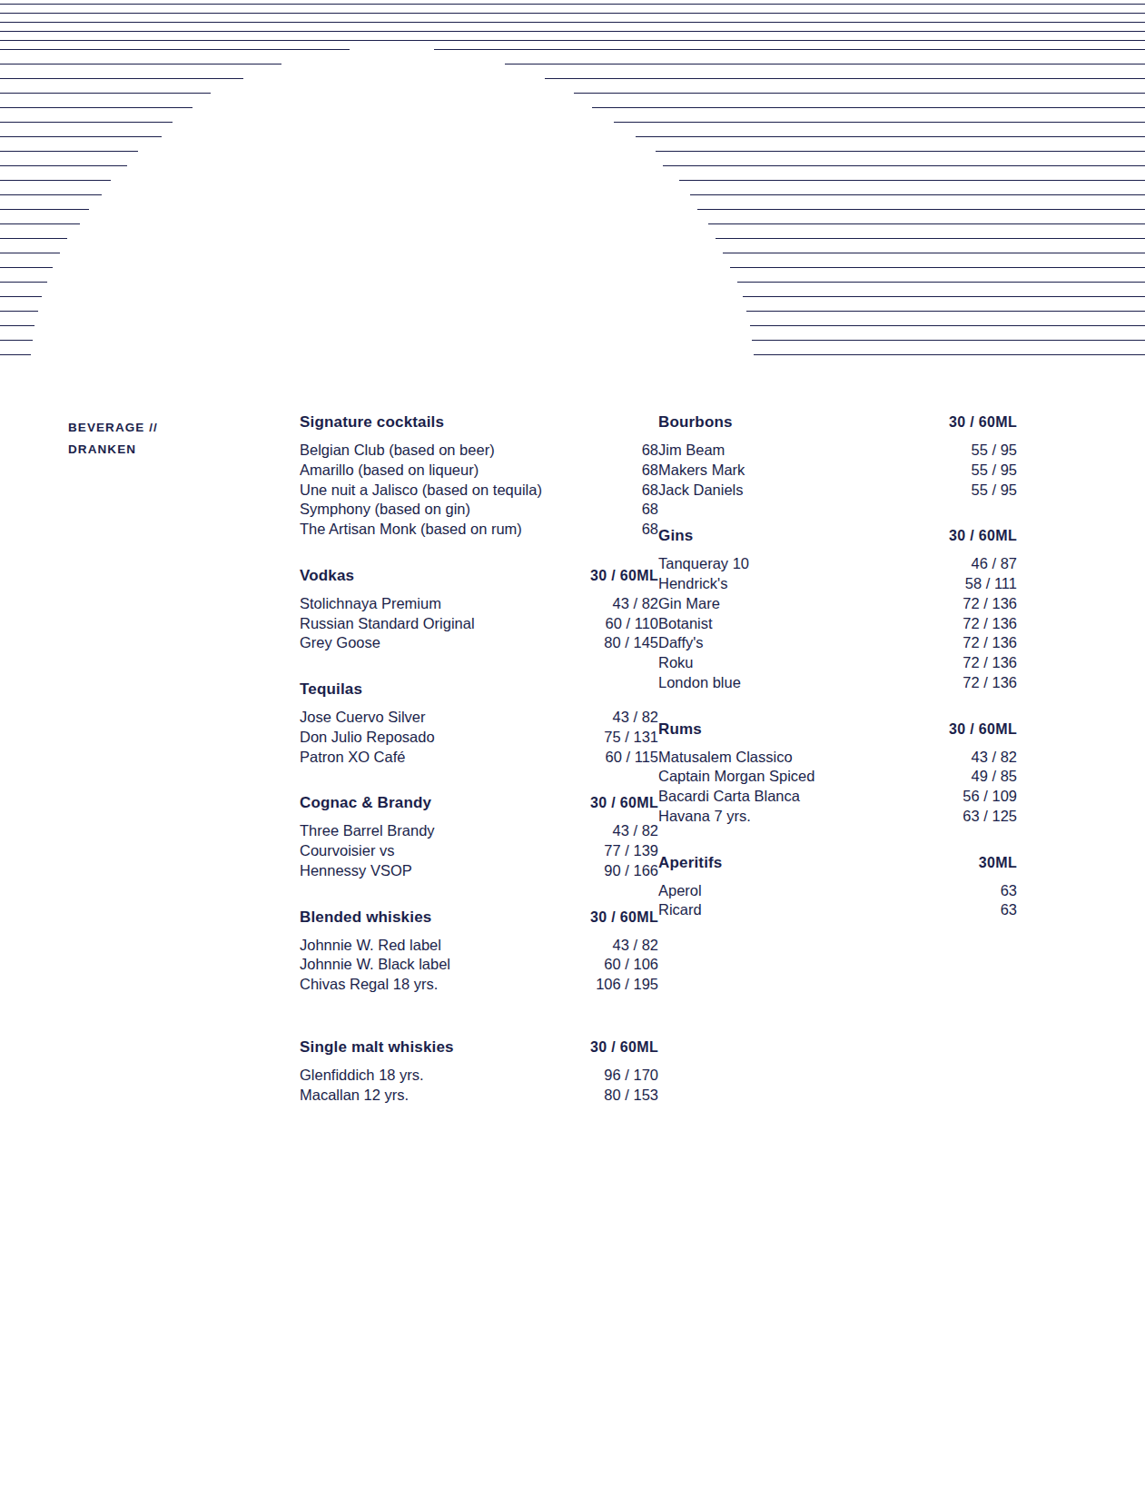Beverage //
Dranken
Signature cocktails
Belgian Club (based on beer) 68
Amarillo (based on liqueur) 68
Une nuit a Jalisco (based on tequila) 68
Symphony (based on gin) 68
The Artisan Monk (based on rum) 68
Vodkas 30 / 60ML
Stolichnaya Premium 43 / 82
Russian Standard Original 60 / 110
Grey Goose 80 / 145
Tequilas
Jose Cuervo Silver 43 / 82
Don Julio Reposado 75 / 131
Patron XO Café 60 / 115
Cognac & Brandy 30 / 60ML
Three Barrel Brandy 43 / 82
Courvoisier vs 77 / 139
Hennessy VSOP 90 / 166
Blended whiskies 30 / 60ML
Johnnie W. Red label 43 / 82
Johnnie W. Black label 60 / 106
Chivas Regal 18 yrs. 106 / 195
Single malt whiskies 30 / 60ML
Glenfiddich 18 yrs. 96 / 170
Macallan 12 yrs. 80 / 153
Bourbons 30 / 60ML
Jim Beam 55 / 95
Makers Mark 55 / 95
Jack Daniels 55 / 95
Gins 30 / 60ML
Tanqueray 1046 / 87
Hendrick's 58 / 111
Gin Mare 72 / 136
Botanist 72 / 136
Daffy's 72 / 136
Roku 72 / 136
London blue 72 / 136
Rums 30 / 60ML
Matusalem Classico 43 / 82
Captain Morgan Spiced 49 / 85
Bacardi Carta Blanca 56 / 109
Havana 7 yrs. 63 / 125
Aperitifs 30ML
Aperol 63
Ricard 63